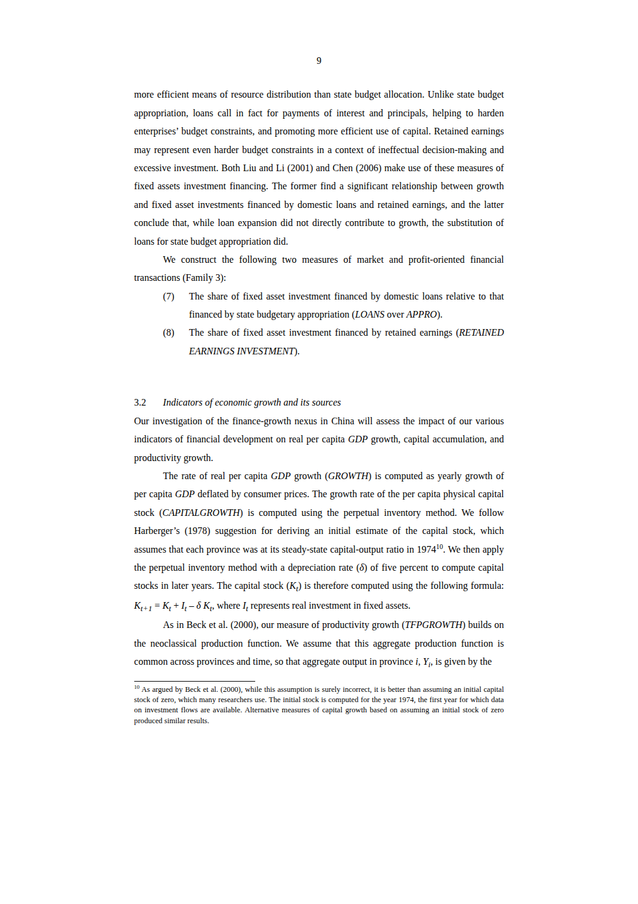9
more efficient means of resource distribution than state budget allocation. Unlike state budget appropriation, loans call in fact for payments of interest and principals, helping to harden enterprises’ budget constraints, and promoting more efficient use of capital. Retained earnings may represent even harder budget constraints in a context of ineffectual decision-making and excessive investment. Both Liu and Li (2001) and Chen (2006) make use of these measures of fixed assets investment financing. The former find a significant relationship between growth and fixed asset investments financed by domestic loans and retained earnings, and the latter conclude that, while loan expansion did not directly contribute to growth, the substitution of loans for state budget appropriation did.
We construct the following two measures of market and profit-oriented financial transactions (Family 3):
(7) The share of fixed asset investment financed by domestic loans relative to that financed by state budgetary appropriation (LOANS over APPRO).
(8) The share of fixed asset investment financed by retained earnings (RETAINED EARNINGS INVESTMENT).
3.2 Indicators of economic growth and its sources
Our investigation of the finance-growth nexus in China will assess the impact of our various indicators of financial development on real per capita GDP growth, capital accumulation, and productivity growth.
The rate of real per capita GDP growth (GROWTH) is computed as yearly growth of per capita GDP deflated by consumer prices. The growth rate of the per capita physical capital stock (CAPITALGROWTH) is computed using the perpetual inventory method. We follow Harberger’s (1978) suggestion for deriving an initial estimate of the capital stock, which assumes that each province was at its steady-state capital-output ratio in 197410. We then apply the perpetual inventory method with a depreciation rate (δ) of five percent to compute capital stocks in later years. The capital stock (Kt) is therefore computed using the following formula: Kt+1 = Kt + It – δ Kt, where It represents real investment in fixed assets.
As in Beck et al. (2000), our measure of productivity growth (TFPGROWTH) builds on the neoclassical production function. We assume that this aggregate production function is common across provinces and time, so that aggregate output in province i, Yi, is given by the
10 As argued by Beck et al. (2000), while this assumption is surely incorrect, it is better than assuming an initial capital stock of zero, which many researchers use. The initial stock is computed for the year 1974, the first year for which data on investment flows are available. Alternative measures of capital growth based on assuming an initial stock of zero produced similar results.